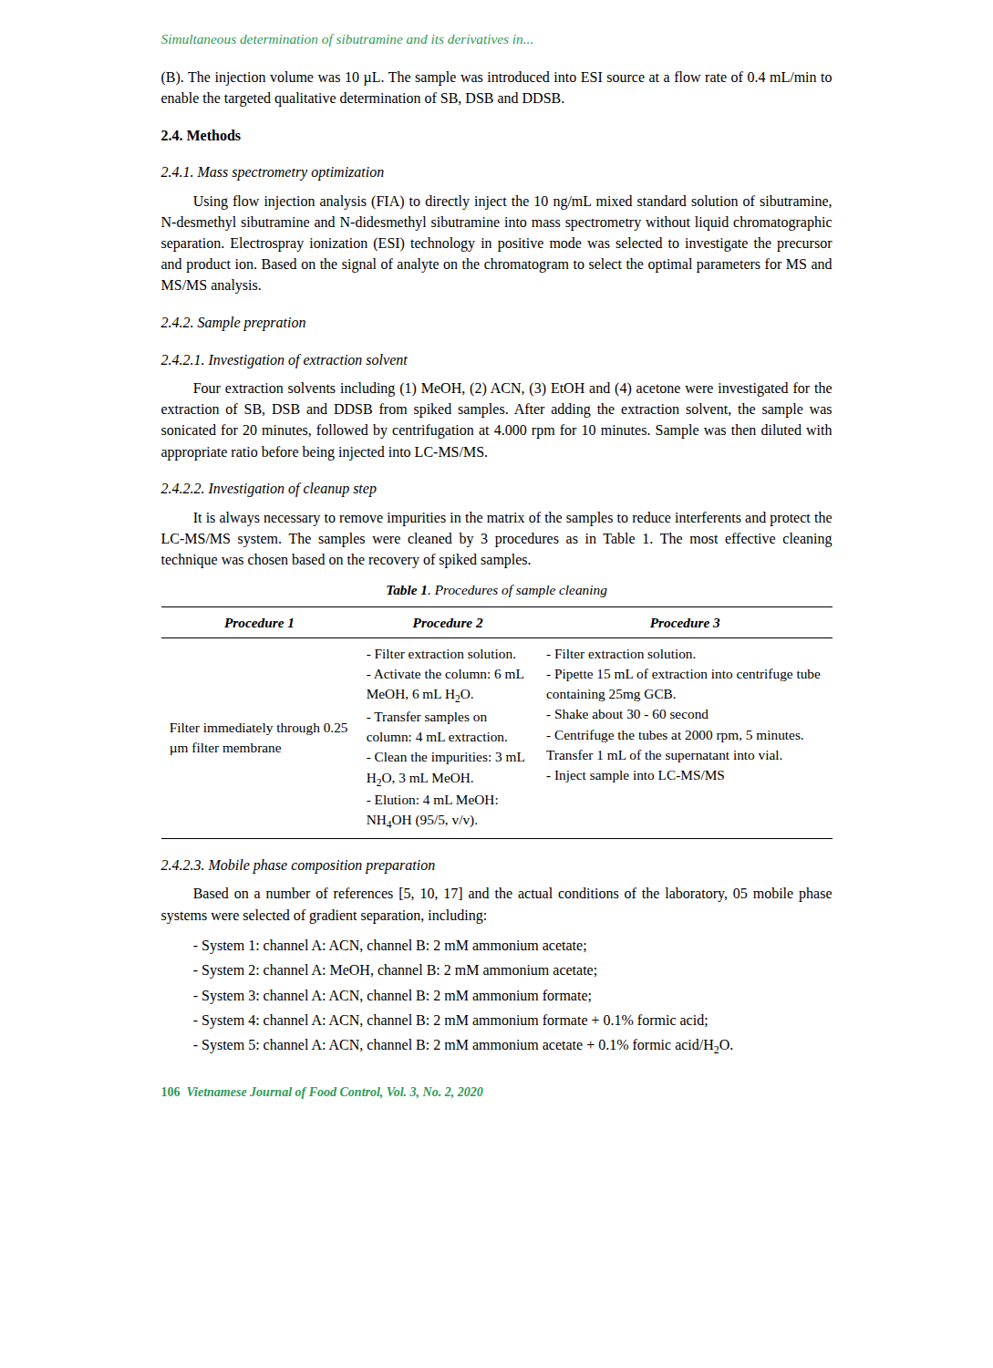Simultaneous determination of sibutramine and its derivatives in...
(B). The injection volume was 10 µL. The sample was introduced into ESI source at a flow rate of 0.4 mL/min to enable the targeted qualitative determination of SB, DSB and DDSB.
2.4. Methods
2.4.1. Mass spectrometry optimization
Using flow injection analysis (FIA) to directly inject the 10 ng/mL mixed standard solution of sibutramine, N-desmethyl sibutramine and N-didesmethyl sibutramine into mass spectrometry without liquid chromatographic separation. Electrospray ionization (ESI) technology in positive mode was selected to investigate the precursor and product ion. Based on the signal of analyte on the chromatogram to select the optimal parameters for MS and MS/MS analysis.
2.4.2. Sample prepration
2.4.2.1. Investigation of extraction solvent
Four extraction solvents including (1) MeOH, (2) ACN, (3) EtOH and (4) acetone were investigated for the extraction of SB, DSB and DDSB from spiked samples. After adding the extraction solvent, the sample was sonicated for 20 minutes, followed by centrifugation at 4.000 rpm for 10 minutes. Sample was then diluted with appropriate ratio before being injected into LC-MS/MS.
2.4.2.2. Investigation of cleanup step
It is always necessary to remove impurities in the matrix of the samples to reduce interferents and protect the LC-MS/MS system. The samples were cleaned by 3 procedures as in Table 1. The most effective cleaning technique was chosen based on the recovery of spiked samples.
Table 1 . Procedures of sample cleaning
| Procedure 1 | Procedure 2 | Procedure 3 |
| --- | --- | --- |
| Filter immediately through 0.25 µm filter membrane | - Filter extraction solution. - Activate the column: 6 mL MeOH, 6 mL H 2 O. - Transfer samples on column: 4 mL extraction. - Clean the impurities: 3 mL H 2 O, 3 mL MeOH. - Elution: 4 mL MeOH: NH 4 OH (95/5, v/v). | - Filter extraction solution. - Pipette 15 mL of extraction into centrifuge tube containing 25mg GCB. - Shake about 30 - 60 second - Centrifuge the tubes at 2000 rpm, 5 minutes. Transfer 1 mL of the supernatant into vial. - Inject sample into LC-MS/MS |
2.4.2.3. Mobile phase composition preparation
Based on a number of references [5, 10, 17] and the actual conditions of the laboratory, 05 mobile phase systems were selected of gradient separation, including:
- System 1: channel A: ACN, channel B: 2 mM ammonium acetate;
- System 2: channel A: MeOH, channel B: 2 mM ammonium acetate;
- System 3: channel A: ACN, channel B: 2 mM ammonium formate;
- System 4: channel A: ACN, channel B: 2 mM ammonium formate + 0.1% formic acid;
- System 5: channel A: ACN, channel B: 2 mM ammonium acetate + 0.1% formic acid/H2O.
106 Vietnamese Journal of Food Control, Vol. 3, No. 2, 2020